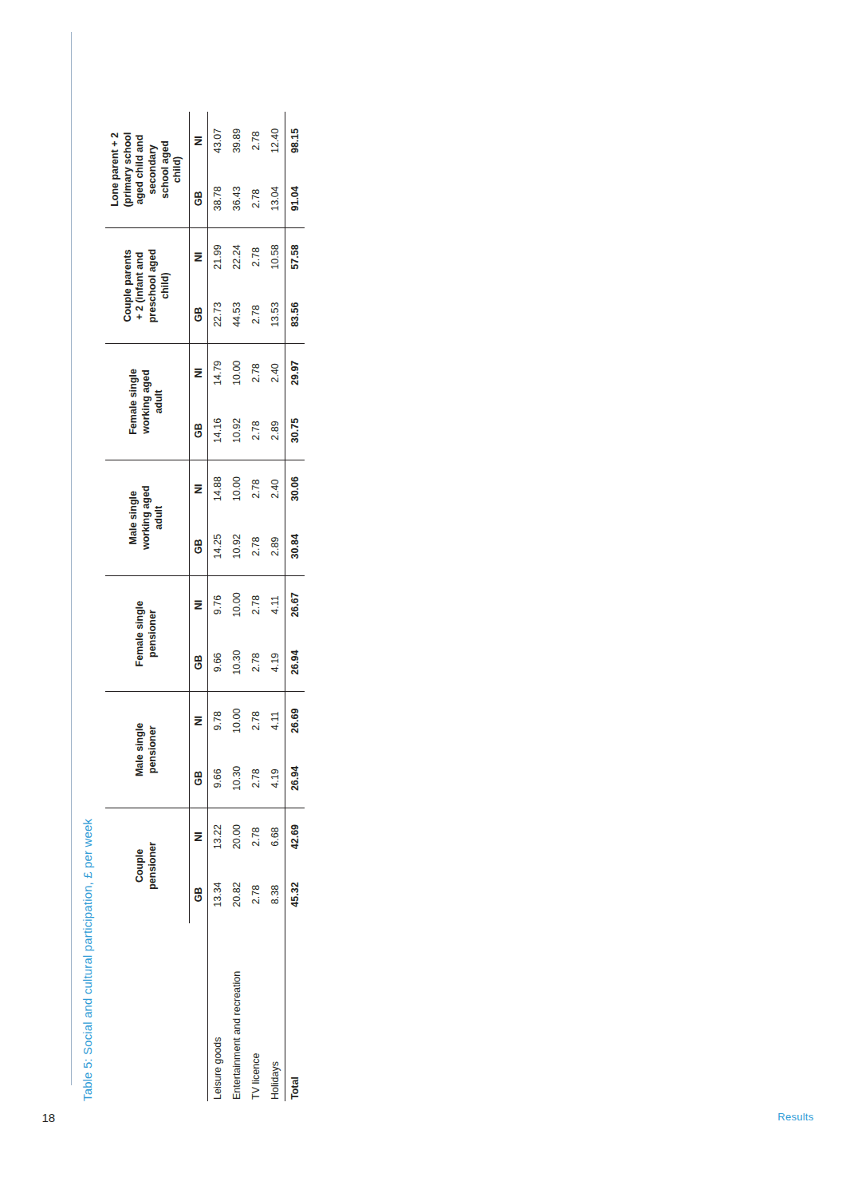Table 5: Social and cultural participation, £ per week
| | Couple pensioner | Male single pensioner | Female single pensioner | Male single working aged adult | Female single working aged adult | Couple parents + 2 (infant and preschool aged child) | Lone parent + 2 (primary school aged child and secondary school aged child) |
| --- | --- | --- | --- | --- | --- | --- | --- |
| | GB | NI | GB | NI | GB | NI | GB | NI | GB | NI | GB | NI | GB | NI |
| Leisure goods | 13.34 | 13.22 | 9.66 | 9.78 | 9.66 | 9.76 | 14.25 | 14.88 | 14.16 | 14.79 | 22.73 | 21.99 | 38.78 | 43.07 |
| Entertainment and recreation | 20.82 | 20.00 | 10.30 | 10.00 | 10.30 | 10.00 | 10.92 | 10.00 | 10.92 | 10.00 | 44.53 | 22.24 | 36.43 | 39.89 |
| TV licence | 2.78 | 2.78 | 2.78 | 2.78 | 2.78 | 2.78 | 2.78 | 2.78 | 2.78 | 2.78 | 2.78 | 2.78 | 2.78 | 2.78 |
| Holidays | 8.38 | 6.68 | 4.19 | 4.11 | 4.19 | 4.11 | 2.89 | 2.40 | 2.89 | 2.40 | 13.53 | 10.58 | 13.04 | 12.40 |
| Total | 45.32 | 42.69 | 26.94 | 26.69 | 26.94 | 26.67 | 30.84 | 30.06 | 30.75 | 29.97 | 83.56 | 57.58 | 91.04 | 98.15 |
18
Results